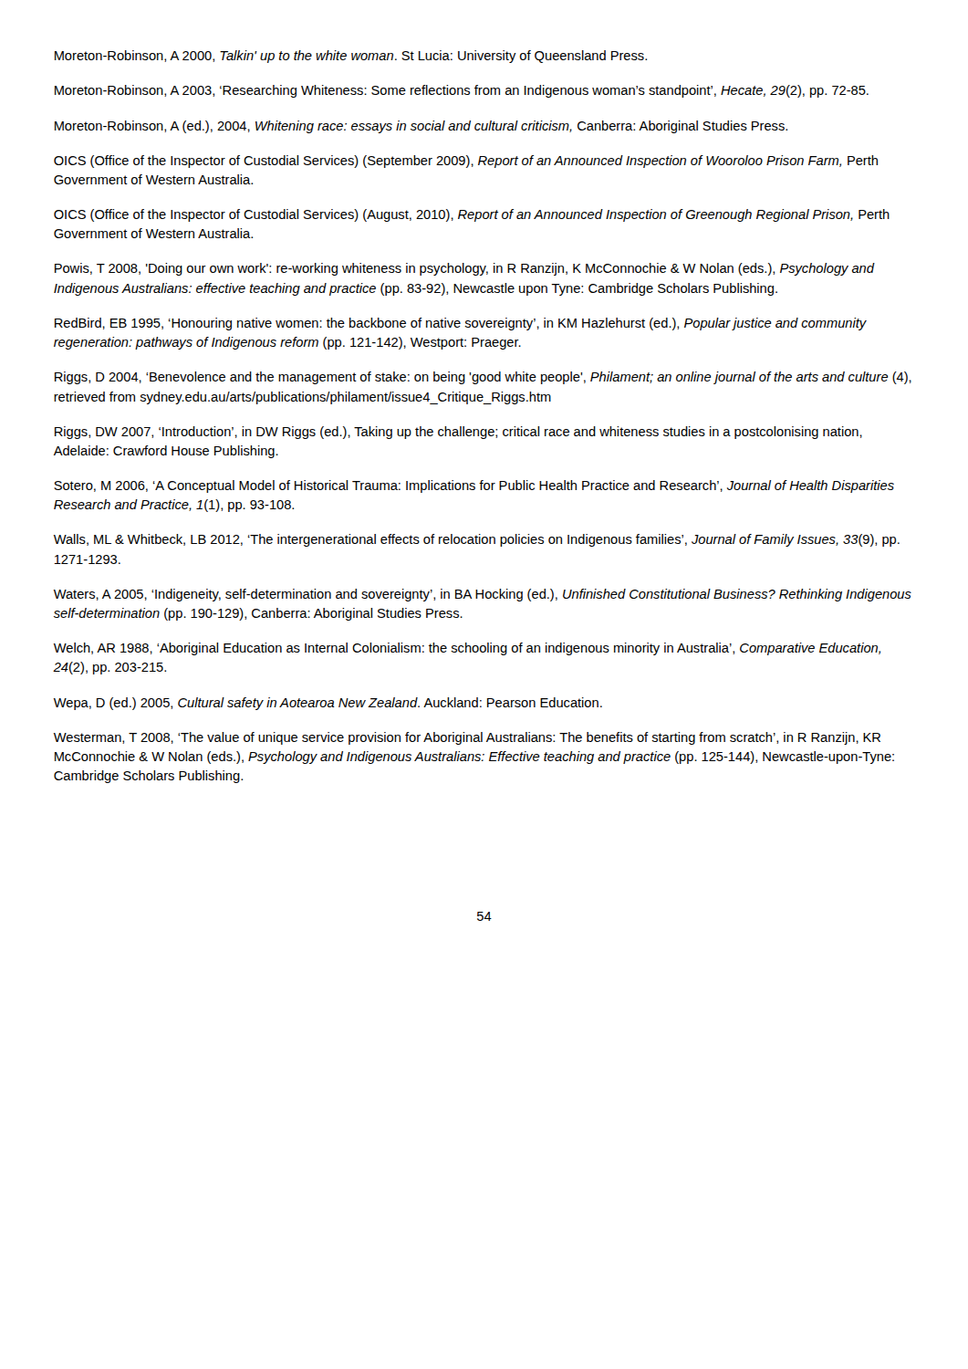Moreton-Robinson, A 2000, Talkin' up to the white woman. St Lucia: University of Queensland Press.
Moreton-Robinson, A 2003, ‘Researching Whiteness: Some reflections from an Indigenous woman’s standpoint’, Hecate, 29(2), pp. 72-85.
Moreton-Robinson, A (ed.), 2004, Whitening race: essays in social and cultural criticism, Canberra: Aboriginal Studies Press.
OICS (Office of the Inspector of Custodial Services) (September 2009), Report of an Announced Inspection of Wooroloo Prison Farm, Perth Government of Western Australia.
OICS (Office of the Inspector of Custodial Services) (August, 2010), Report of an Announced Inspection of Greenough Regional Prison, Perth Government of Western Australia.
Powis, T 2008, 'Doing our own work': re-working whiteness in psychology, in R Ranzijn, K McConnochie & W Nolan (eds.), Psychology and Indigenous Australians: effective teaching and practice (pp. 83-92), Newcastle upon Tyne: Cambridge Scholars Publishing.
RedBird, EB 1995, ‘Honouring native women: the backbone of native sovereignty’, in KM Hazlehurst (ed.), Popular justice and community regeneration: pathways of Indigenous reform (pp. 121-142), Westport: Praeger.
Riggs, D 2004, ‘Benevolence and the management of stake: on being 'good white people', Philament; an online journal of the arts and culture (4), retrieved from sydney.edu.au/arts/publications/philament/issue4_Critique_Riggs.htm
Riggs, DW 2007, ‘Introduction’, in DW Riggs (ed.), Taking up the challenge; critical race and whiteness studies in a postcolonising nation, Adelaide: Crawford House Publishing.
Sotero, M 2006, ‘A Conceptual Model of Historical Trauma: Implications for Public Health Practice and Research’, Journal of Health Disparities Research and Practice, 1(1), pp. 93-108.
Walls, ML & Whitbeck, LB 2012, ‘The intergenerational effects of relocation policies on Indigenous families’, Journal of Family Issues, 33(9), pp. 1271-1293.
Waters, A 2005, ‘Indigeneity, self-determination and sovereignty’, in BA Hocking (ed.), Unfinished Constitutional Business? Rethinking Indigenous self-determination (pp. 190-129), Canberra: Aboriginal Studies Press.
Welch, AR 1988, ‘Aboriginal Education as Internal Colonialism: the schooling of an indigenous minority in Australia’, Comparative Education, 24(2), pp. 203-215.
Wepa, D (ed.) 2005, Cultural safety in Aotearoa New Zealand. Auckland: Pearson Education.
Westerman, T 2008, ‘The value of unique service provision for Aboriginal Australians: The benefits of starting from scratch’, in R Ranzijn, KR McConnochie & W Nolan (eds.), Psychology and Indigenous Australians: Effective teaching and practice (pp. 125-144), Newcastle-upon-Tyne: Cambridge Scholars Publishing.
54